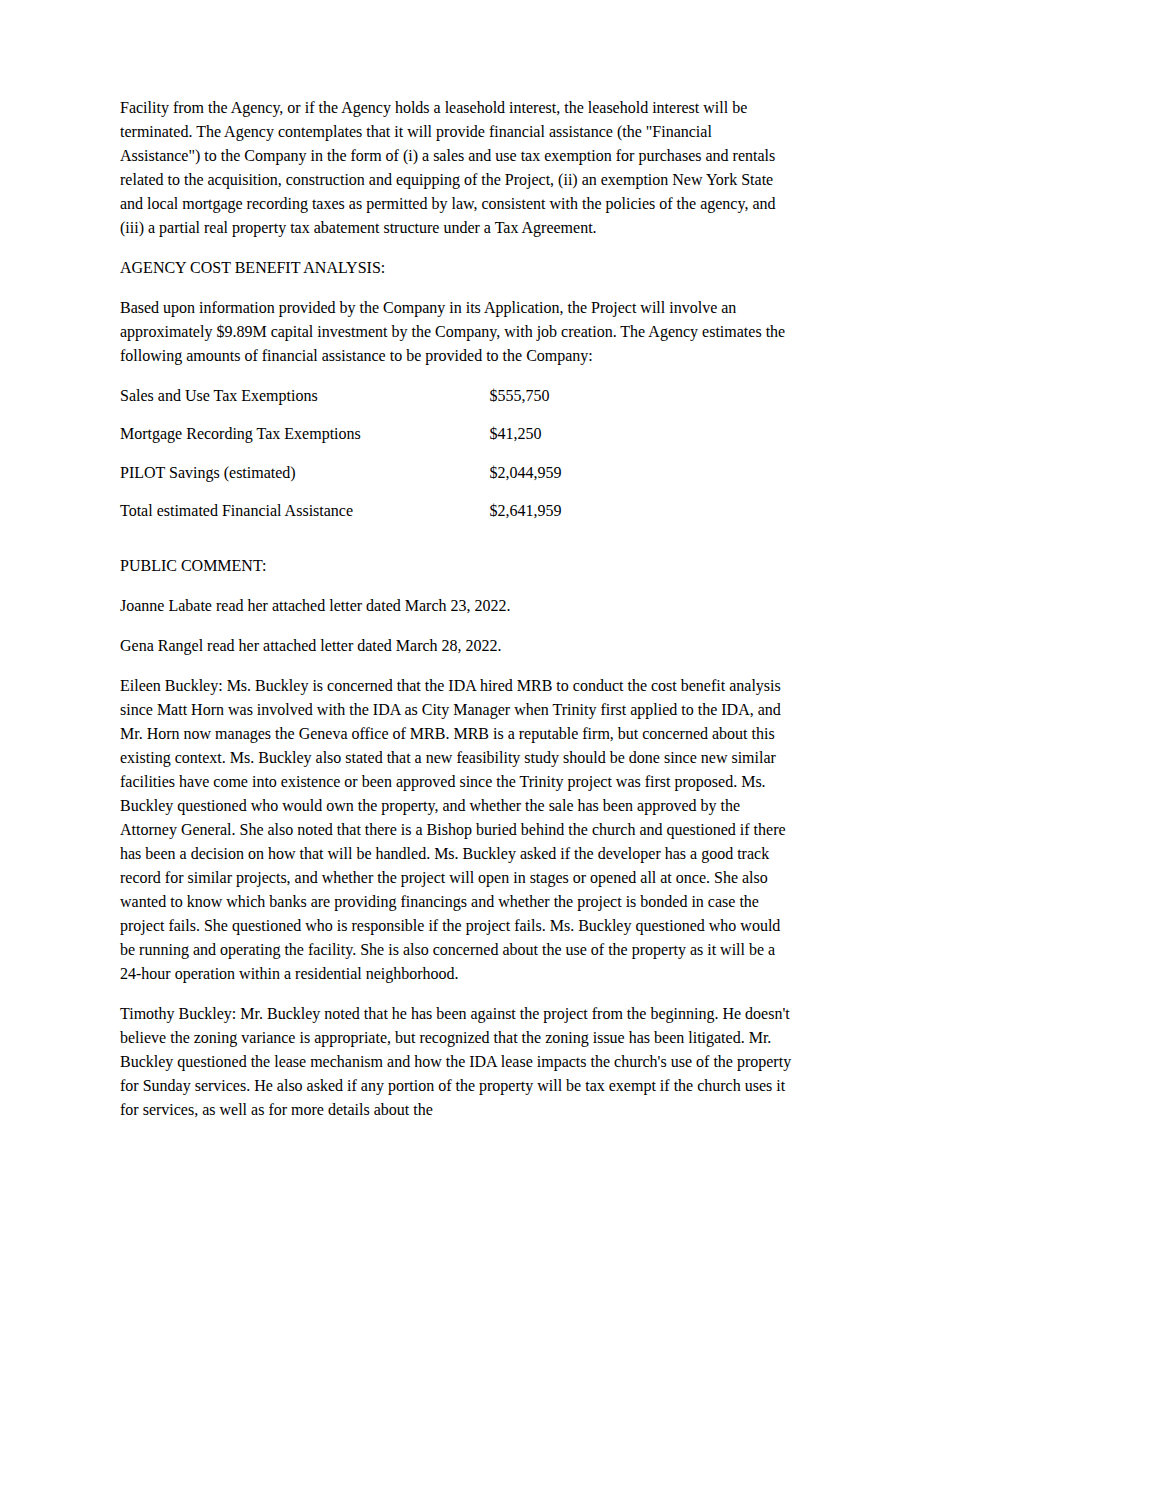Facility from the Agency, or if the Agency holds a leasehold interest, the leasehold interest will be terminated. The Agency contemplates that it will provide financial assistance (the "Financial Assistance") to the Company in the form of (i) a sales and use tax exemption for purchases and rentals related to the acquisition, construction and equipping of the Project, (ii) an exemption New York State and local mortgage recording taxes as permitted by law, consistent with the policies of the agency, and (iii) a partial real property tax abatement structure under a Tax Agreement.
AGENCY COST BENEFIT ANALYSIS:
Based upon information provided by the Company in its Application, the Project will involve an approximately $9.89M capital investment by the Company, with job creation. The Agency estimates the following amounts of financial assistance to be provided to the Company:
| Sales and Use Tax Exemptions | $555,750 |
| Mortgage Recording Tax Exemptions | $41,250 |
| PILOT Savings (estimated) | $2,044,959 |
| Total estimated Financial Assistance | $2,641,959 |
PUBLIC COMMENT:
Joanne Labate read her attached letter dated March 23, 2022.
Gena Rangel read her attached letter dated March 28, 2022.
Eileen Buckley: Ms. Buckley is concerned that the IDA hired MRB to conduct the cost benefit analysis since Matt Horn was involved with the IDA as City Manager when Trinity first applied to the IDA, and Mr. Horn now manages the Geneva office of MRB. MRB is a reputable firm, but concerned about this existing context. Ms. Buckley also stated that a new feasibility study should be done since new similar facilities have come into existence or been approved since the Trinity project was first proposed. Ms. Buckley questioned who would own the property, and whether the sale has been approved by the Attorney General. She also noted that there is a Bishop buried behind the church and questioned if there has been a decision on how that will be handled. Ms. Buckley asked if the developer has a good track record for similar projects, and whether the project will open in stages or opened all at once. She also wanted to know which banks are providing financings and whether the project is bonded in case the project fails. She questioned who is responsible if the project fails. Ms. Buckley questioned who would be running and operating the facility. She is also concerned about the use of the property as it will be a 24-hour operation within a residential neighborhood.
Timothy Buckley: Mr. Buckley noted that he has been against the project from the beginning. He doesn't believe the zoning variance is appropriate, but recognized that the zoning issue has been litigated. Mr. Buckley questioned the lease mechanism and how the IDA lease impacts the church's use of the property for Sunday services. He also asked if any portion of the property will be tax exempt if the church uses it for services, as well as for more details about the